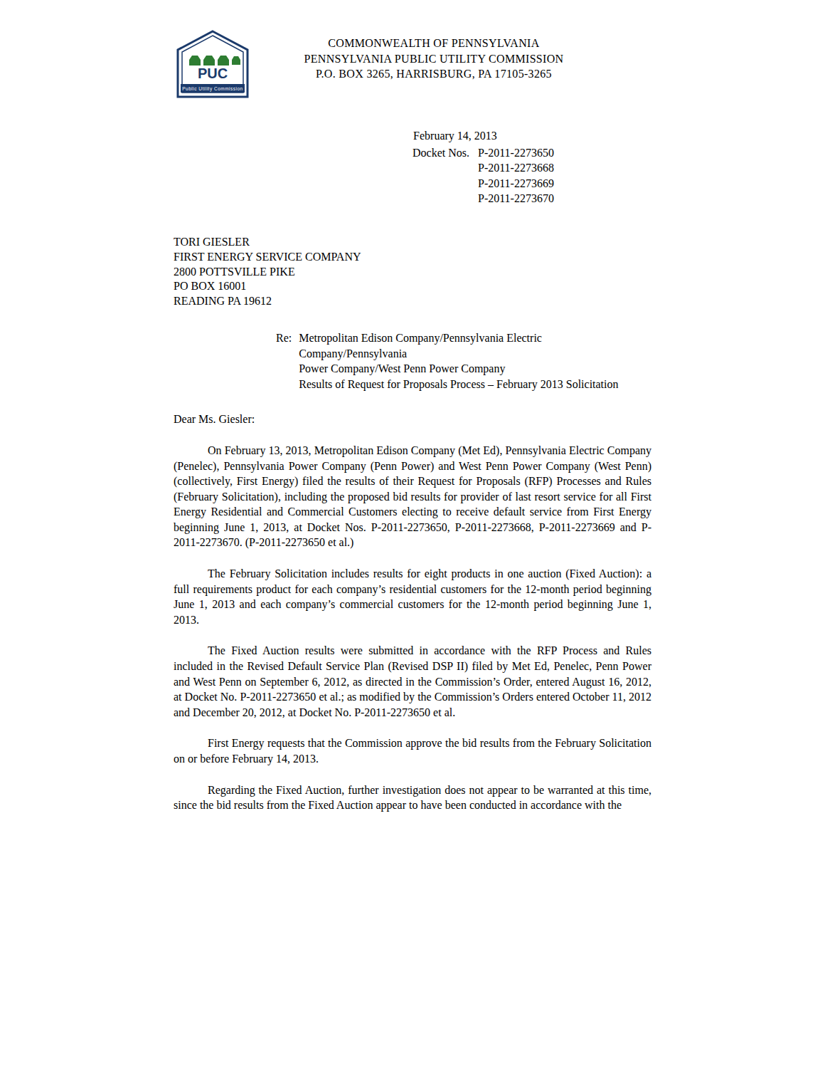PUC Public Utility Commission
COMMONWEALTH OF PENNSYLVANIA
PENNSYLVANIA PUBLIC UTILITY COMMISSION
P.O. BOX 3265, HARRISBURG, PA 17105-3265
February 14, 2013
Docket Nos.
P-2011-2273650
P-2011-2273668
P-2011-2273669
P-2011-2273670
TORI GIESLER
FIRST ENERGY SERVICE COMPANY
2800 POTTSVILLE PIKE
PO BOX 16001
READING PA 19612
Re:
Metropolitan Edison Company/Pennsylvania Electric Company/Pennsylvania
Power Company/West Penn Power Company
Results of Request for Proposals Process – February 2013 Solicitation
Dear Ms. Giesler:
On February 13, 2013, Metropolitan Edison Company (Met Ed), Pennsylvania Electric Company (Penelec), Pennsylvania Power Company (Penn Power) and West Penn Power Company (West Penn) (collectively, First Energy) filed the results of their Request for Proposals (RFP) Processes and Rules (February Solicitation), including the proposed bid results for provider of last resort service for all First Energy Residential and Commercial Customers electing to receive default service from First Energy beginning June 1, 2013, at Docket Nos. P-2011-2273650, P-2011-2273668, P-2011-2273669 and P-2011-2273670. (P-2011-2273650 et al.)
The February Solicitation includes results for eight products in one auction (Fixed Auction): a full requirements product for each company’s residential customers for the 12-month period beginning June 1, 2013 and each company’s commercial customers for the 12-month period beginning June 1, 2013.
The Fixed Auction results were submitted in accordance with the RFP Process and Rules included in the Revised Default Service Plan (Revised DSP II) filed by Met Ed, Penelec, Penn Power and West Penn on September 6, 2012, as directed in the Commission’s Order, entered August 16, 2012, at Docket No. P-2011-2273650 et al.; as modified by the Commission’s Orders entered October 11, 2012 and December 20, 2012, at Docket No. P-2011-2273650 et al.
First Energy requests that the Commission approve the bid results from the February Solicitation on or before February 14, 2013.
Regarding the Fixed Auction, further investigation does not appear to be warranted at this time, since the bid results from the Fixed Auction appear to have been conducted in accordance with the